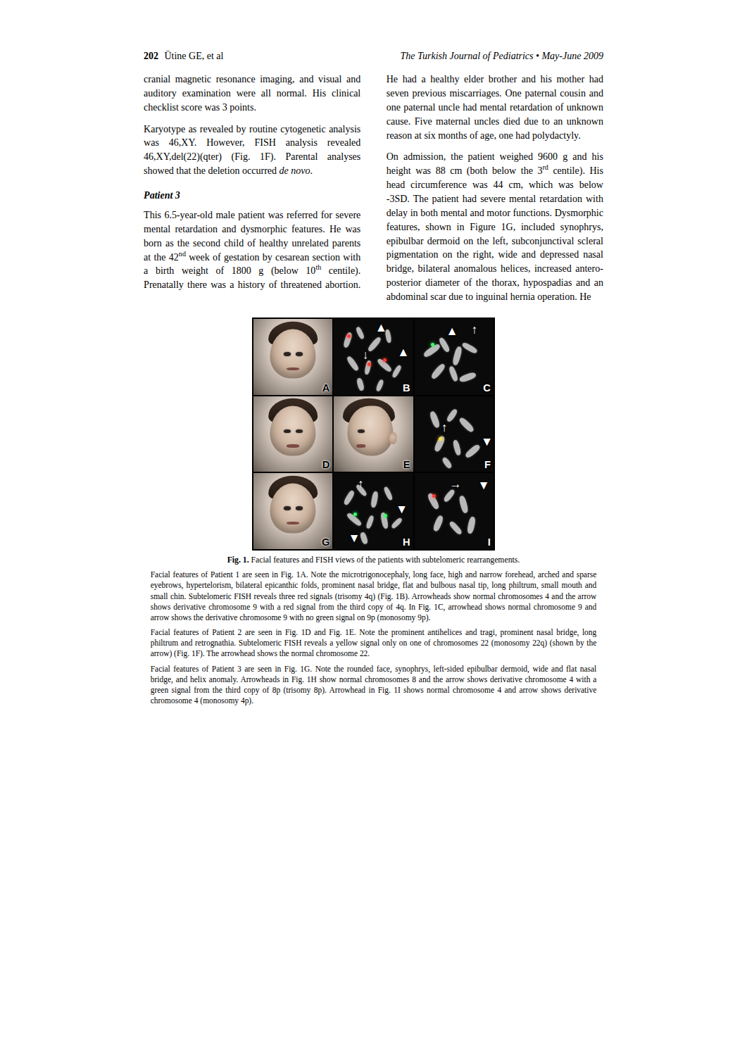202 Ütine GE, et al
The Turkish Journal of Pediatrics • May-June 2009
cranial magnetic resonance imaging, and visual and auditory examination were all normal. His clinical checklist score was 3 points.
Karyotype as revealed by routine cytogenetic analysis was 46,XY. However, FISH analysis revealed 46,XY,del(22)(qter) (Fig. 1F). Parental analyses showed that the deletion occurred de novo.
Patient 3
This 6.5-year-old male patient was referred for severe mental retardation and dysmorphic features. He was born as the second child of healthy unrelated parents at the 42nd week of gestation by cesarean section with a birth weight of 1800 g (below 10th centile). Prenatally there was a history of threatened abortion. He had a healthy elder brother and his mother had seven previous miscarriages. One paternal cousin and one paternal uncle had mental retardation of unknown cause. Five maternal uncles died due to an unknown reason at six months of age, one had polydactyly.
On admission, the patient weighed 9600 g and his height was 88 cm (both below the 3rd centile). His head circumference was 44 cm, which was below -3SD. The patient had severe mental retardation with delay in both mental and motor functions. Dysmorphic features, shown in Figure 1G, included synophrys, epibulbar dermoid on the left, subconjunctival scleral pigmentation on the right, wide and depressed nasal bridge, bilateral anomalous helices, increased anteroposterior diameter of the thorax, hypospadias and an abdominal scar due to inguinal hernia operation. He
A
▲
▲
↓
B
↑
▲
C
D
E
↑
▼
F
G
↑
▼
▼
H
→
▼
I
Fig. 1. Facial features and FISH views of the patients with subtelomeric rearrangements.
Facial features of Patient 1 are seen in Fig. 1A. Note the microtrigonocephaly, long face, high and narrow forehead, arched and sparse eyebrows, hypertelorism, bilateral epicanthic folds, prominent nasal bridge, flat and bulbous nasal tip, long philtrum, small mouth and small chin. Subtelomeric FISH reveals three red signals (trisomy 4q) (Fig. 1B). Arrowheads show normal chromosomes 4 and the arrow shows derivative chromosome 9 with a red signal from the third copy of 4q. In Fig. 1C, arrowhead shows normal chromosome 9 and arrow shows the derivative chromosome 9 with no green signal on 9p (monosomy 9p).
Facial features of Patient 2 are seen in Fig. 1D and Fig. 1E. Note the prominent antihelices and tragi, prominent nasal bridge, long philtrum and retrognathia. Subtelomeric FISH reveals a yellow signal only on one of chromosomes 22 (monosomy 22q) (shown by the arrow) (Fig. 1F). The arrowhead shows the normal chromosome 22.
Facial features of Patient 3 are seen in Fig. 1G. Note the rounded face, synophrys, left-sided epibulbar dermoid, wide and flat nasal bridge, and helix anomaly. Arrowheads in Fig. 1H show normal chromosomes 8 and the arrow shows derivative chromosome 4 with a green signal from the third copy of 8p (trisomy 8p). Arrowhead in Fig. 1I shows normal chromosome 4 and arrow shows derivative chromosome 4 (monosomy 4p).